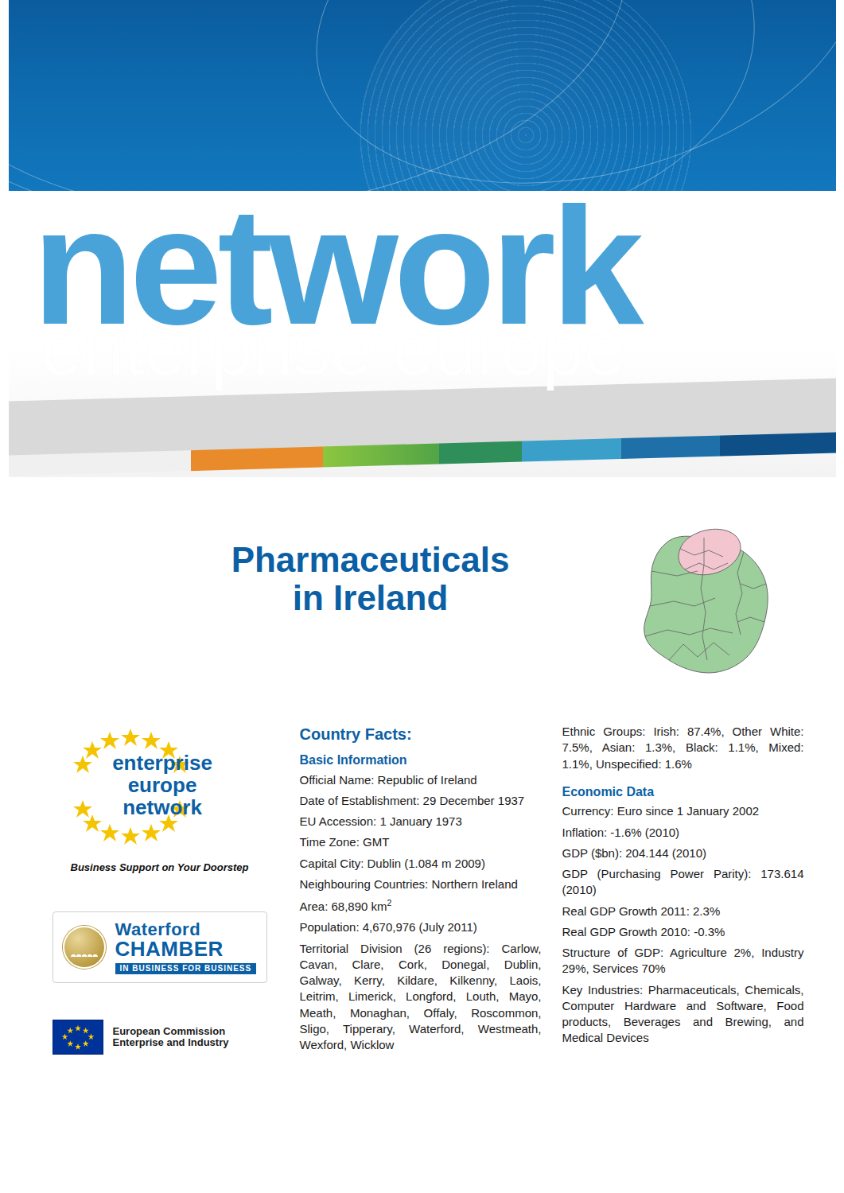network
enterprise europe
Pharmaceuticals
in Ireland
enterprise europe network
Business Support on Your Doorstep
Waterford
CHAMBER
IN BUSINESS FOR BUSINESS
European Commission
Enterprise and Industry
Country Facts:
Basic Information
Official Name: Republic of Ireland
Date of Establishment: 29 December 1937
EU Accession: 1 January 1973
Time Zone: GMT
Capital City: Dublin (1.084 m 2009)
Neighbouring Countries: Northern Ireland
Area: 68,890 km2
Population: 4,670,976 (July 2011)
Territorial Division (26 regions): Carlow, Cavan, Clare, Cork, Donegal, Dublin, Galway, Kerry, Kildare, Kilkenny, Laois, Leitrim, Limerick, Longford, Louth, Mayo, Meath, Monaghan, Offaly, Roscommon, Sligo, Tipperary, Waterford, Westmeath, Wexford, Wicklow
Ethnic Groups: Irish: 87.4%, Other White: 7.5%, Asian: 1.3%, Black: 1.1%, Mixed: 1.1%, Unspecified: 1.6%
Economic Data
Currency: Euro since 1 January 2002
Inflation: -1.6% (2010)
GDP ($bn): 204.144 (2010)
GDP (Purchasing Power Parity): 173.614 (2010)
Real GDP Growth 2011: 2.3%
Real GDP Growth 2010: -0.3%
Structure of GDP: Agriculture 2%, Industry 29%, Services 70%
Key Industries: Pharmaceuticals, Chemicals, Computer Hardware and Software, Food products, Beverages and Brewing, and Medical Devices